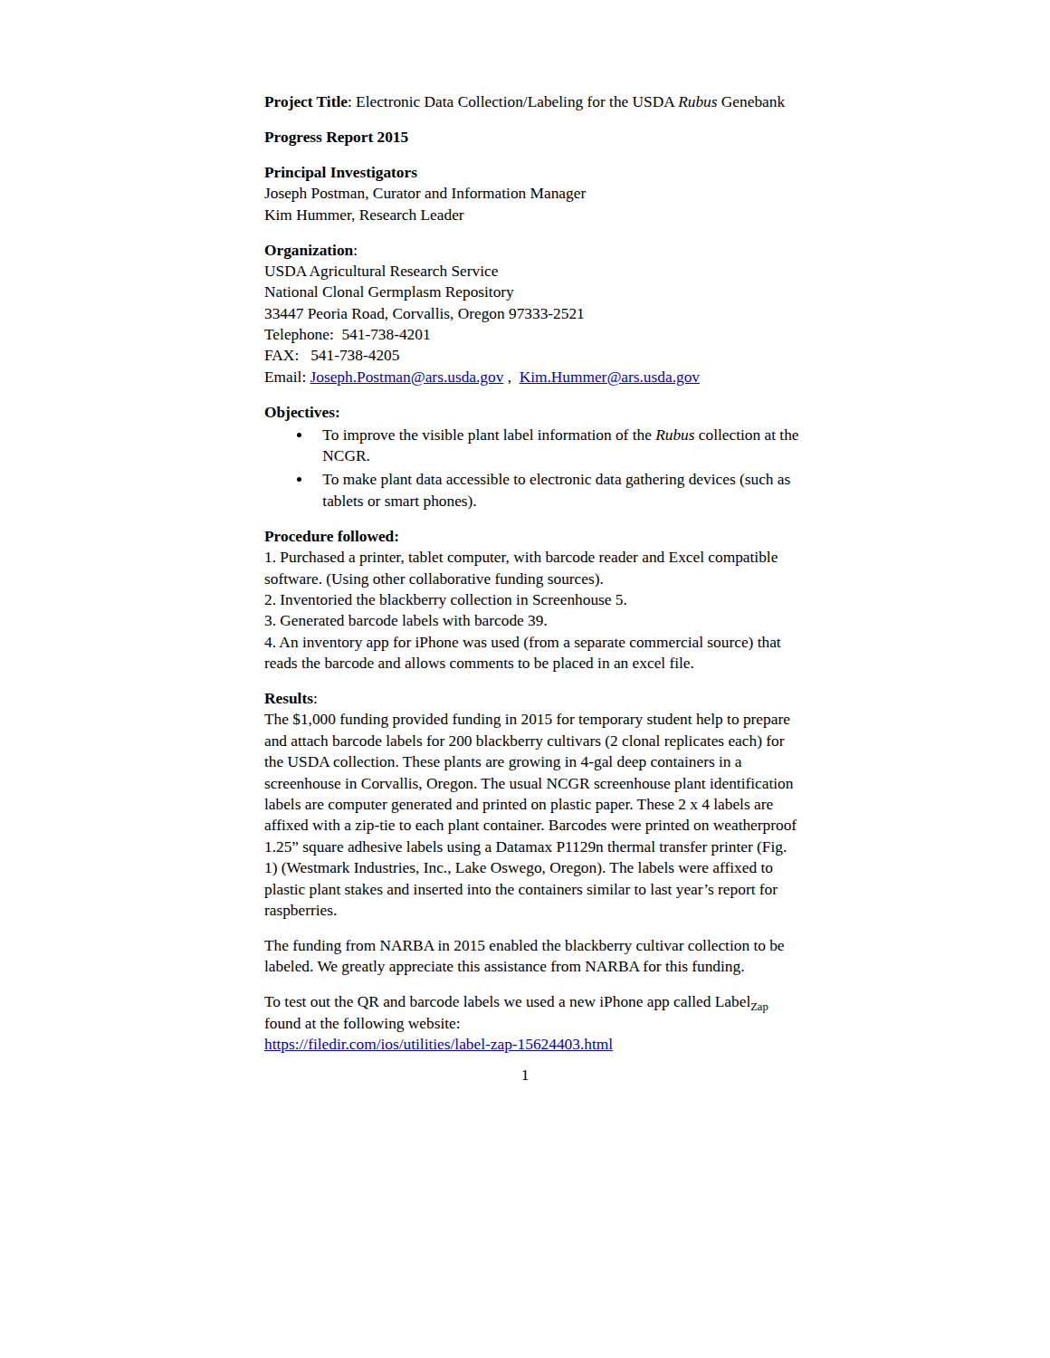Project Title: Electronic Data Collection/Labeling for the USDA Rubus Genebank
Progress Report 2015
Principal Investigators
Joseph Postman, Curator and Information Manager
Kim Hummer, Research Leader
Organization:
USDA Agricultural Research Service
National Clonal Germplasm Repository
33447 Peoria Road, Corvallis, Oregon 97333-2521
Telephone: 541-738-4201
FAX: 541-738-4205
Email: Joseph.Postman@ars.usda.gov , Kim.Hummer@ars.usda.gov
Objectives:
To improve the visible plant label information of the Rubus collection at the NCGR.
To make plant data accessible to electronic data gathering devices (such as tablets or smart phones).
Procedure followed:
1. Purchased a printer, tablet computer, with barcode reader and Excel compatible software. (Using other collaborative funding sources).
2. Inventoried the blackberry collection in Screenhouse 5.
3. Generated barcode labels with barcode 39.
4. An inventory app for iPhone was used (from a separate commercial source) that reads the barcode and allows comments to be placed in an excel file.
Results:
The $1,000 funding provided funding in 2015 for temporary student help to prepare and attach barcode labels for 200 blackberry cultivars (2 clonal replicates each) for the USDA collection. These plants are growing in 4-gal deep containers in a screenhouse in Corvallis, Oregon. The usual NCGR screenhouse plant identification labels are computer generated and printed on plastic paper. These 2 x 4 labels are affixed with a zip-tie to each plant container. Barcodes were printed on weatherproof 1.25” square adhesive labels using a Datamax P1129n thermal transfer printer (Fig. 1) (Westmark Industries, Inc., Lake Oswego, Oregon). The labels were affixed to plastic plant stakes and inserted into the containers similar to last year’s report for raspberries.
The funding from NARBA in 2015 enabled the blackberry cultivar collection to be labeled. We greatly appreciate this assistance from NARBA for this funding.
To test out the QR and barcode labels we used a new iPhone app called LabelZap found at the following website:
https://filedir.com/ios/utilities/label-zap-15624403.html
1